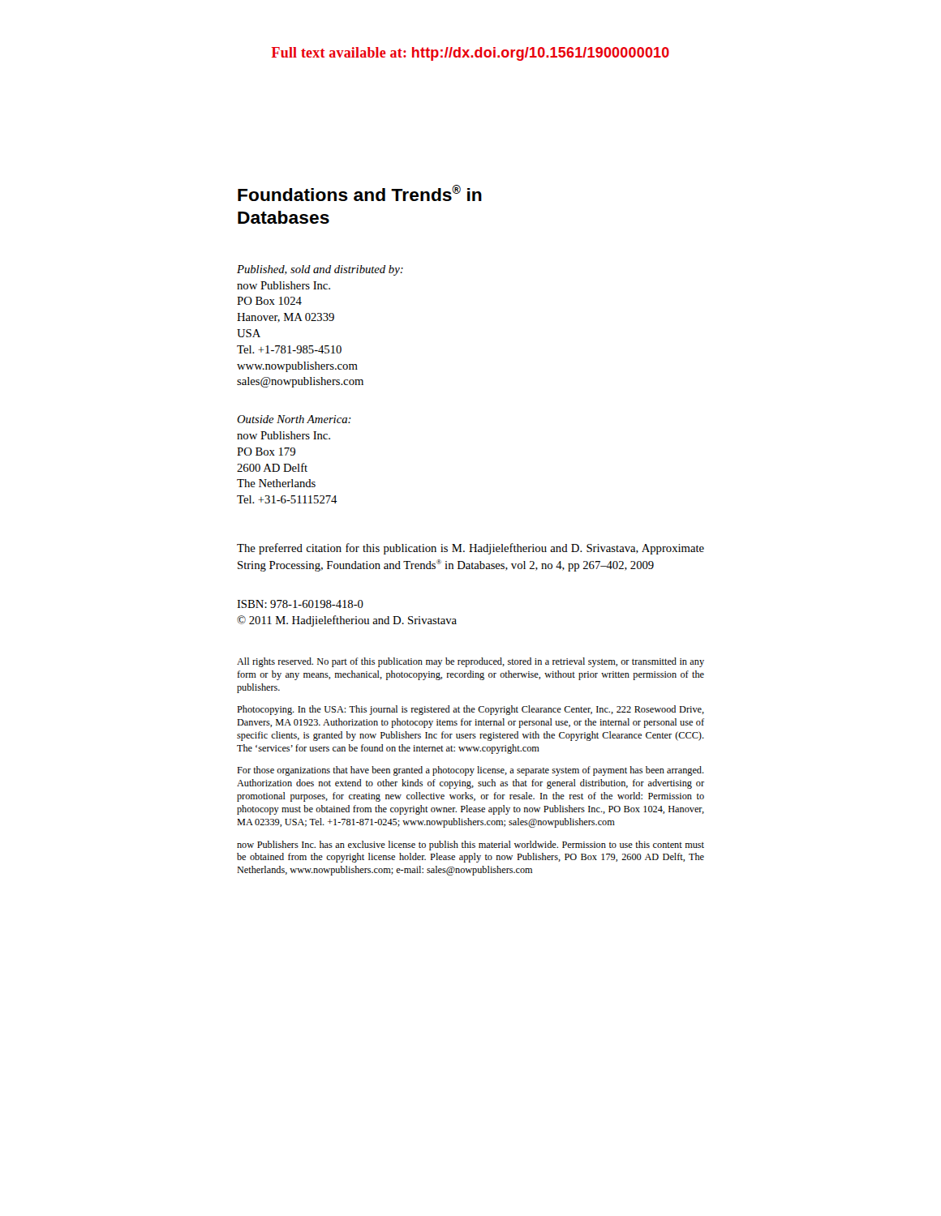Full text available at: http://dx.doi.org/10.1561/1900000010
Foundations and Trends® in
Databases
Published, sold and distributed by:
now Publishers Inc. PO Box 1024 Hanover, MA 02339 USA Tel. +1-781-985-4510 www.nowpublishers.com sales@nowpublishers.com
Outside North America:
now Publishers Inc. PO Box 179 2600 AD Delft The Netherlands Tel. +31-6-51115274
The preferred citation for this publication is M. Hadjieleftheriou and D. Srivastava, Approximate String Processing, Foundation and Trends® in Databases, vol 2, no 4, pp 267–402, 2009
ISBN: 978-1-60198-418-0
© 2011 M. Hadjieleftheriou and D. Srivastava
All rights reserved. No part of this publication may be reproduced, stored in a retrieval system, or transmitted in any form or by any means, mechanical, photocopying, recording or otherwise, without prior written permission of the publishers.
Photocopying. In the USA: This journal is registered at the Copyright Clearance Center, Inc., 222 Rosewood Drive, Danvers, MA 01923. Authorization to photocopy items for internal or personal use, or the internal or personal use of specific clients, is granted by now Publishers Inc for users registered with the Copyright Clearance Center (CCC). The ‘services’ for users can be found on the internet at: www.copyright.com
For those organizations that have been granted a photocopy license, a separate system of payment has been arranged. Authorization does not extend to other kinds of copying, such as that for general distribution, for advertising or promotional purposes, for creating new collective works, or for resale. In the rest of the world: Permission to photocopy must be obtained from the copyright owner. Please apply to now Publishers Inc., PO Box 1024, Hanover, MA 02339, USA; Tel. +1-781-871-0245; www.nowpublishers.com; sales@nowpublishers.com
now Publishers Inc. has an exclusive license to publish this material worldwide. Permission to use this content must be obtained from the copyright license holder. Please apply to now Publishers, PO Box 179, 2600 AD Delft, The Netherlands, www.nowpublishers.com; e-mail: sales@nowpublishers.com